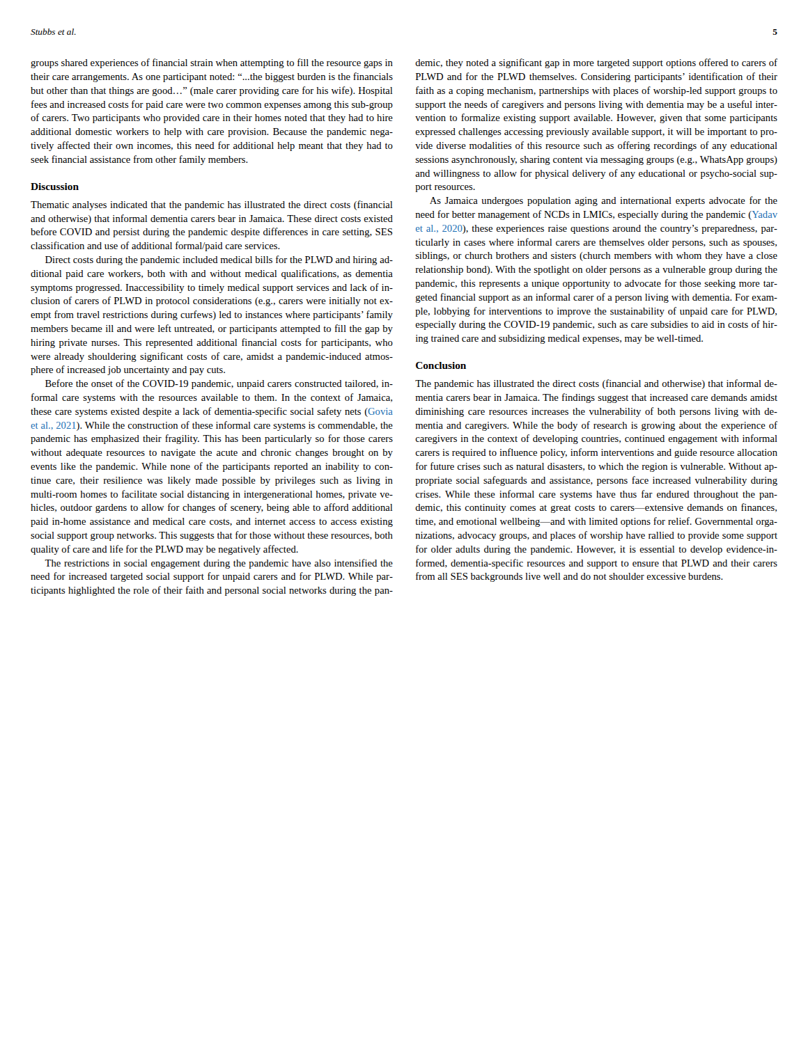Stubbs et al. 5
groups shared experiences of financial strain when attempting to fill the resource gaps in their care arrangements. As one participant noted: “...the biggest burden is the financials but other than that things are good…” (male carer providing care for his wife). Hospital fees and increased costs for paid care were two common expenses among this sub-group of carers. Two participants who provided care in their homes noted that they had to hire additional domestic workers to help with care provision. Because the pandemic negatively affected their own incomes, this need for additional help meant that they had to seek financial assistance from other family members.
Discussion
Thematic analyses indicated that the pandemic has illustrated the direct costs (financial and otherwise) that informal dementia carers bear in Jamaica. These direct costs existed before COVID and persist during the pandemic despite differences in care setting, SES classification and use of additional formal/paid care services.
Direct costs during the pandemic included medical bills for the PLWD and hiring additional paid care workers, both with and without medical qualifications, as dementia symptoms progressed. Inaccessibility to timely medical support services and lack of inclusion of carers of PLWD in protocol considerations (e.g., carers were initially not exempt from travel restrictions during curfews) led to instances where participants’ family members became ill and were left untreated, or participants attempted to fill the gap by hiring private nurses. This represented additional financial costs for participants, who were already shouldering significant costs of care, amidst a pandemic-induced atmosphere of increased job uncertainty and pay cuts.
Before the onset of the COVID-19 pandemic, unpaid carers constructed tailored, informal care systems with the resources available to them. In the context of Jamaica, these care systems existed despite a lack of dementia-specific social safety nets (Govia et al., 2021). While the construction of these informal care systems is commendable, the pandemic has emphasized their fragility. This has been particularly so for those carers without adequate resources to navigate the acute and chronic changes brought on by events like the pandemic. While none of the participants reported an inability to continue care, their resilience was likely made possible by privileges such as living in multi-room homes to facilitate social distancing in intergenerational homes, private vehicles, outdoor gardens to allow for changes of scenery, being able to afford additional paid in-home assistance and medical care costs, and internet access to access existing social support group networks. This suggests that for those without these resources, both quality of care and life for the PLWD may be negatively affected.
The restrictions in social engagement during the pandemic have also intensified the need for increased targeted social support for unpaid carers and for PLWD. While participants highlighted the role of their faith and personal social networks during the pandemic, they noted a significant gap in more targeted support options offered to carers of PLWD and for the PLWD themselves. Considering participants’ identification of their faith as a coping mechanism, partnerships with places of worship-led support groups to support the needs of caregivers and persons living with dementia may be a useful intervention to formalize existing support available. However, given that some participants expressed challenges accessing previously available support, it will be important to provide diverse modalities of this resource such as offering recordings of any educational sessions asynchronously, sharing content via messaging groups (e.g., WhatsApp groups) and willingness to allow for physical delivery of any educational or psycho-social support resources.
As Jamaica undergoes population aging and international experts advocate for the need for better management of NCDs in LMICs, especially during the pandemic (Yadav et al., 2020), these experiences raise questions around the country’s preparedness, particularly in cases where informal carers are themselves older persons, such as spouses, siblings, or church brothers and sisters (church members with whom they have a close relationship bond). With the spotlight on older persons as a vulnerable group during the pandemic, this represents a unique opportunity to advocate for those seeking more targeted financial support as an informal carer of a person living with dementia. For example, lobbying for interventions to improve the sustainability of unpaid care for PLWD, especially during the COVID-19 pandemic, such as care subsidies to aid in costs of hiring trained care and subsidizing medical expenses, may be well-timed.
Conclusion
The pandemic has illustrated the direct costs (financial and otherwise) that informal dementia carers bear in Jamaica. The findings suggest that increased care demands amidst diminishing care resources increases the vulnerability of both persons living with dementia and caregivers. While the body of research is growing about the experience of caregivers in the context of developing countries, continued engagement with informal carers is required to influence policy, inform interventions and guide resource allocation for future crises such as natural disasters, to which the region is vulnerable. Without appropriate social safeguards and assistance, persons face increased vulnerability during crises. While these informal care systems have thus far endured throughout the pandemic, this continuity comes at great costs to carers—extensive demands on finances, time, and emotional wellbeing—and with limited options for relief. Governmental organizations, advocacy groups, and places of worship have rallied to provide some support for older adults during the pandemic. However, it is essential to develop evidence-informed, dementia-specific resources and support to ensure that PLWD and their carers from all SES backgrounds live well and do not shoulder excessive burdens.